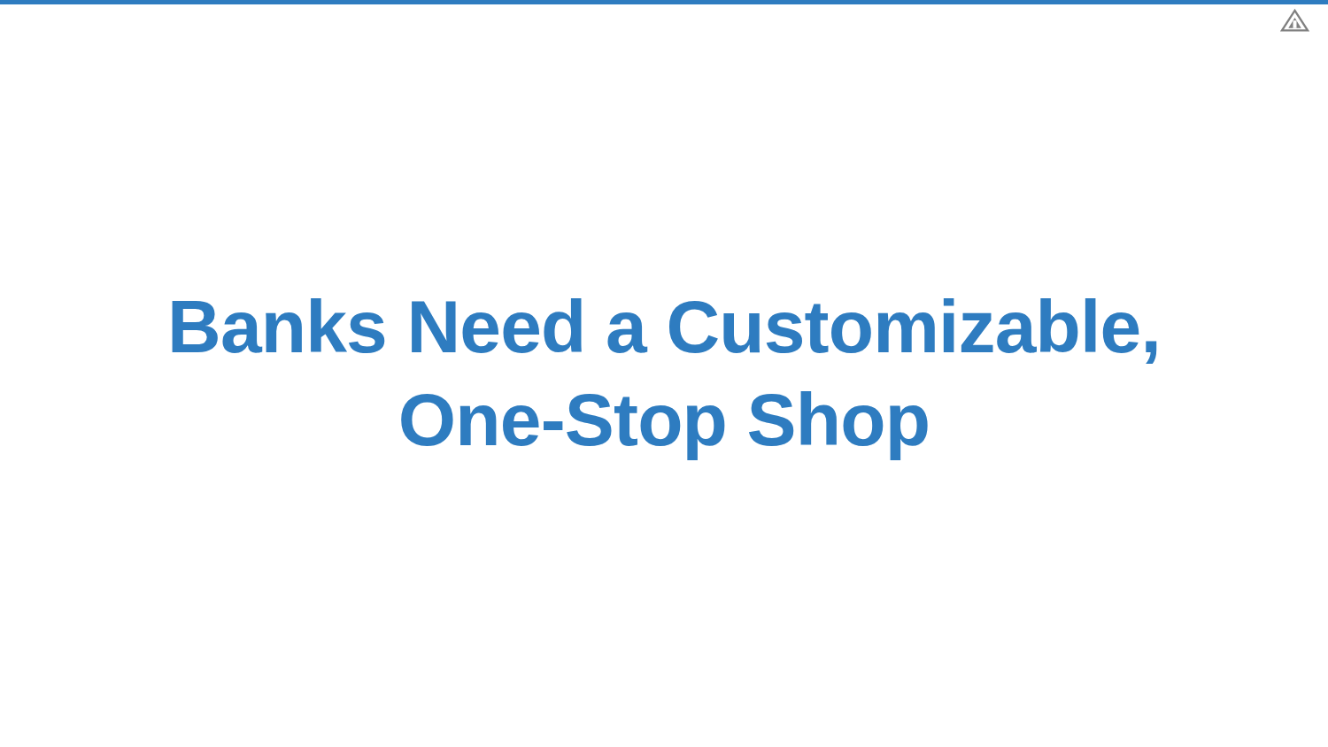Banks Need a Customizable,
One-Stop Shop